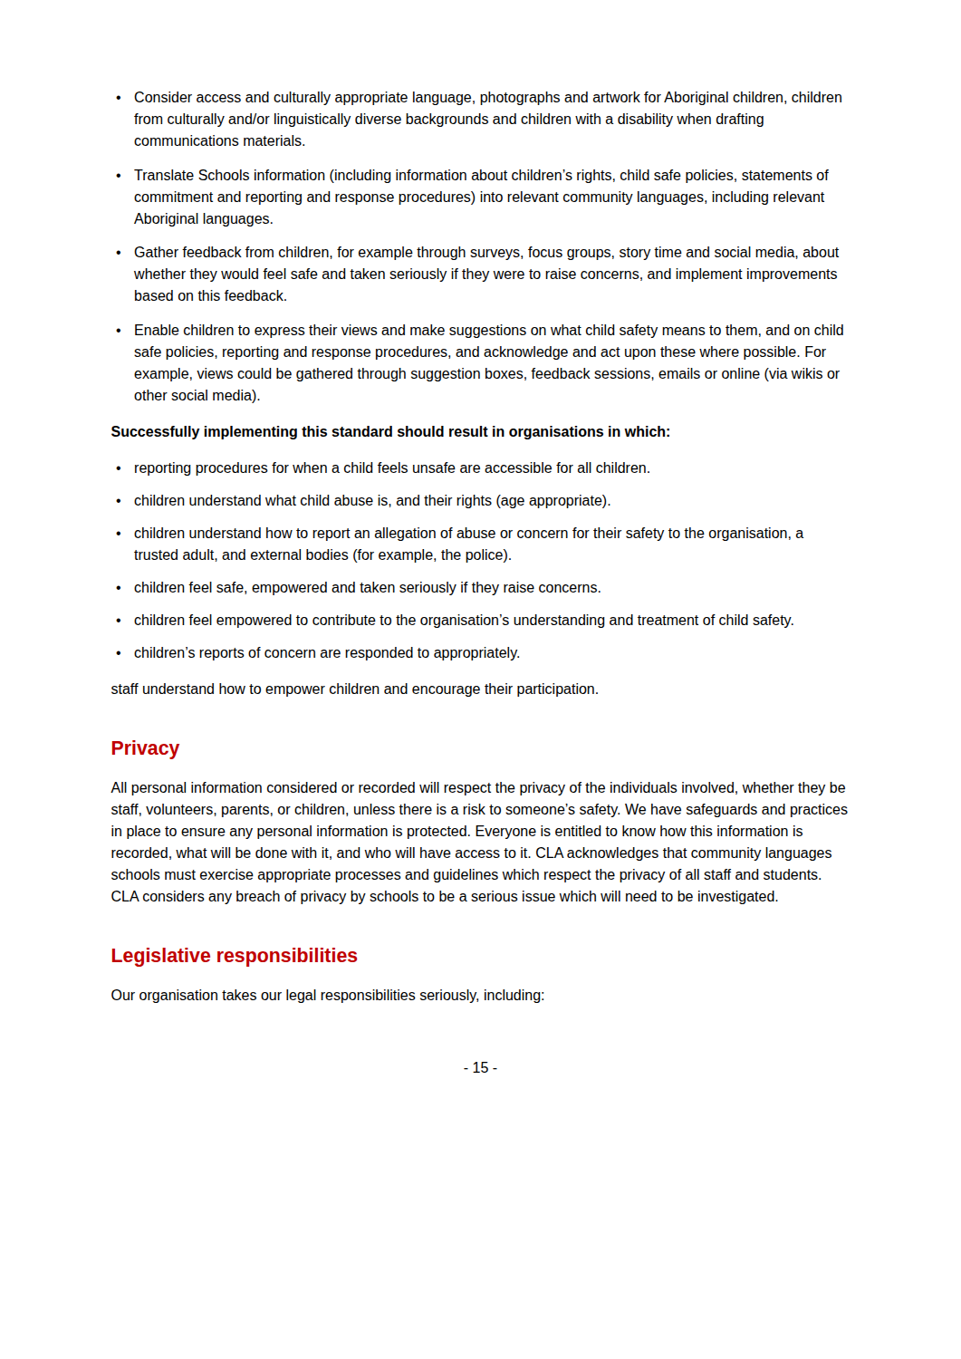Consider access and culturally appropriate language, photographs and artwork for Aboriginal children, children from culturally and/or linguistically diverse backgrounds and children with a disability when drafting communications materials.
Translate Schools information (including information about children’s rights, child safe policies, statements of commitment and reporting and response procedures) into relevant community languages, including relevant Aboriginal languages.
Gather feedback from children, for example through surveys, focus groups, story time and social media, about whether they would feel safe and taken seriously if they were to raise concerns, and implement improvements based on this feedback.
Enable children to express their views and make suggestions on what child safety means to them, and on child safe policies, reporting and response procedures, and acknowledge and act upon these where possible. For example, views could be gathered through suggestion boxes, feedback sessions, emails or online (via wikis or other social media).
Successfully implementing this standard should result in organisations in which:
reporting procedures for when a child feels unsafe are accessible for all children.
children understand what child abuse is, and their rights (age appropriate).
children understand how to report an allegation of abuse or concern for their safety to the organisation, a trusted adult, and external bodies (for example, the police).
children feel safe, empowered and taken seriously if they raise concerns.
children feel empowered to contribute to the organisation’s understanding and treatment of child safety.
children’s reports of concern are responded to appropriately.
staff understand how to empower children and encourage their participation.
Privacy
All personal information considered or recorded will respect the privacy of the individuals involved, whether they be staff, volunteers, parents, or children, unless there is a risk to someone’s safety. We have safeguards and practices in place to ensure any personal information is protected. Everyone is entitled to know how this information is recorded, what will be done with it, and who will have access to it. CLA acknowledges that community languages schools must exercise appropriate processes and guidelines which respect the privacy of all staff and students. CLA considers any breach of privacy by schools to be a serious issue which will need to be investigated.
Legislative responsibilities
Our organisation takes our legal responsibilities seriously, including:
- 15 -